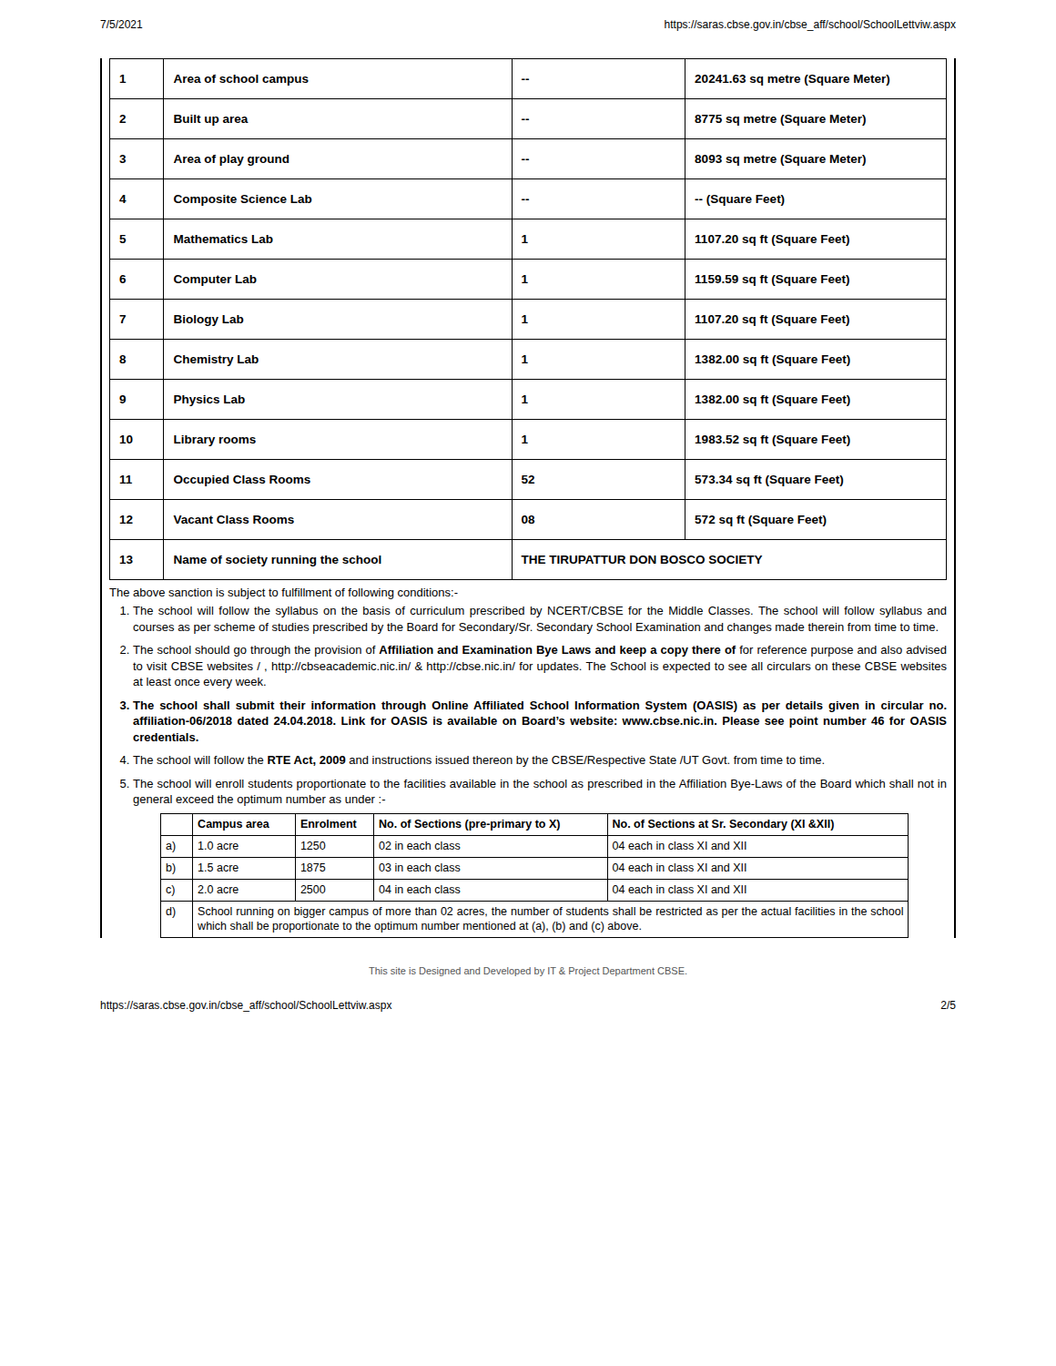7/5/2021
https://saras.cbse.gov.in/cbse_aff/school/SchoolLettviw.aspx
| 1 | Area of school campus | -- | 20241.63 sq metre (Square Meter) |
| 2 | Built up area | -- | 8775 sq metre (Square Meter) |
| 3 | Area of play ground | -- | 8093 sq metre (Square Meter) |
| 4 | Composite Science Lab | -- | -- (Square Feet) |
| 5 | Mathematics Lab | 1 | 1107.20 sq ft (Square Feet) |
| 6 | Computer Lab | 1 | 1159.59 sq ft (Square Feet) |
| 7 | Biology Lab | 1 | 1107.20 sq ft (Square Feet) |
| 8 | Chemistry Lab | 1 | 1382.00 sq ft (Square Feet) |
| 9 | Physics Lab | 1 | 1382.00 sq ft (Square Feet) |
| 10 | Library rooms | 1 | 1983.52 sq ft (Square Feet) |
| 11 | Occupied Class Rooms | 52 | 573.34 sq ft (Square Feet) |
| 12 | Vacant Class Rooms | 08 | 572 sq ft (Square Feet) |
| 13 | Name of society running the school | THE TIRUPATTUR DON BOSCO SOCIETY |
The above sanction is subject to fulfillment of following conditions:-
The school will follow the syllabus on the basis of curriculum prescribed by NCERT/CBSE for the Middle Classes. The school will follow syllabus and courses as per scheme of studies prescribed by the Board for Secondary/Sr. Secondary School Examination and changes made therein from time to time.
The school should go through the provision of Affiliation and Examination Bye Laws and keep a copy there of for reference purpose and also advised to visit CBSE websites / , http://cbseacademic.nic.in/ & http://cbse.nic.in/ for updates. The School is expected to see all circulars on these CBSE websites at least once every week.
The school shall submit their information through Online Affiliated School Information System (OASIS) as per details given in circular no. affiliation-06/2018 dated 24.04.2018. Link for OASIS is available on Board’s website: www.cbse.nic.in. Please see point number 46 for OASIS credentials.
The school will follow the RTE Act, 2009 and instructions issued thereon by the CBSE/Respective State /UT Govt. from time to time.
The school will enroll students proportionate to the facilities available in the school as prescribed in the Affiliation Bye-Laws of the Board which shall not in general exceed the optimum number as under :-
| | Campus area | Enrolment | No. of Sections (pre-primary to X) | No. of Sections at Sr. Secondary (XI &XII) |
| a) | 1.0 acre | 1250 | 02 in each class | 04 each in class XI and XII |
| b) | 1.5 acre | 1875 | 03 in each class | 04 each in class XI and XII |
| c) | 2.0 acre | 2500 | 04 in each class | 04 each in class XI and XII |
| d) | School running on bigger campus of more than 02 acres, the number of students shall be restricted as per the actual facilities in the school which shall be proportionate to the optimum number mentioned at (a), (b) and (c) above. |
This site is Designed and Developed by IT & Project Department CBSE.
https://saras.cbse.gov.in/cbse_aff/school/SchoolLettviw.aspx
2/5